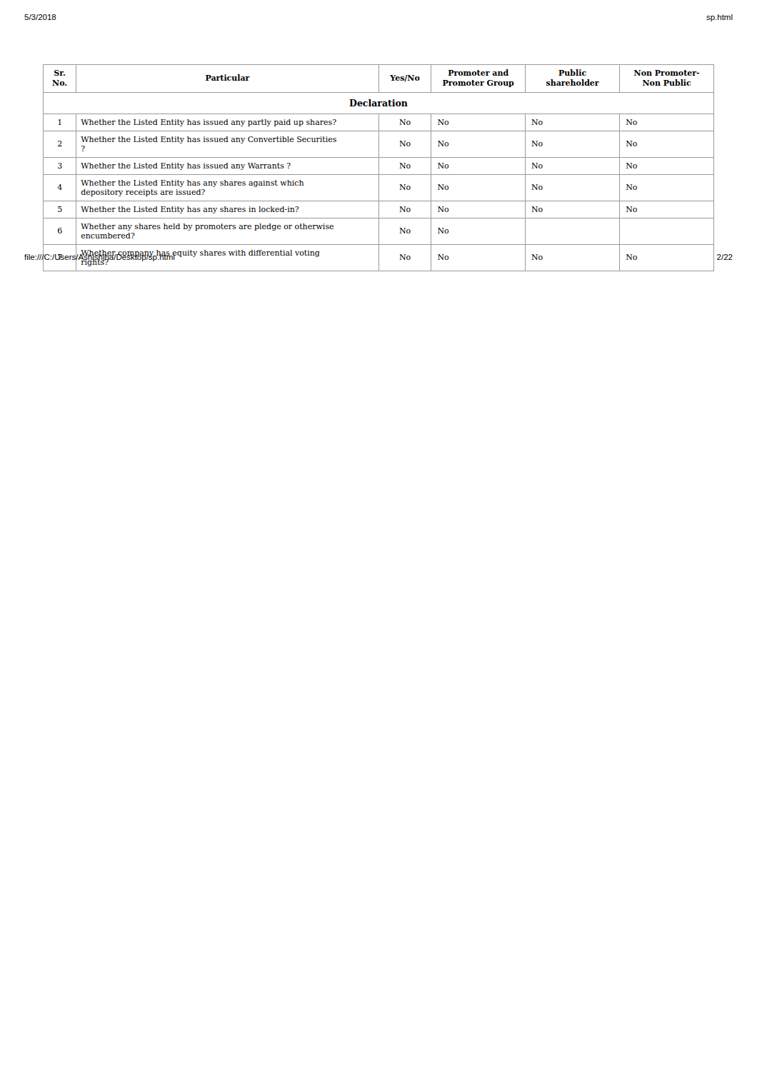5/3/2018
sp.html
| Declaration |
| Sr. No. | Particular | Yes/No | Promoter and Promoter Group | Public shareholder | Non Promoter- Non Public |
| 1 | Whether the Listed Entity has issued any partly paid up shares? | No | No | No | No |
| 2 | Whether the Listed Entity has issued any Convertible Securities ? | No | No | No | No |
| 3 | Whether the Listed Entity has issued any Warrants ? | No | No | No | No |
| 4 | Whether the Listed Entity has any shares against which depository receipts are issued? | No | No | No | No |
| 5 | Whether the Listed Entity has any shares in locked-in? | No | No | No | No |
| 6 | Whether any shares held by promoters are pledge or otherwise encumbered? | No | No | | |
| 7 | Whether company has equity shares with differential voting rights? | No | No | No | No |
file:///C:/Users/Ashishjha/Desktop/sp.html
2/22